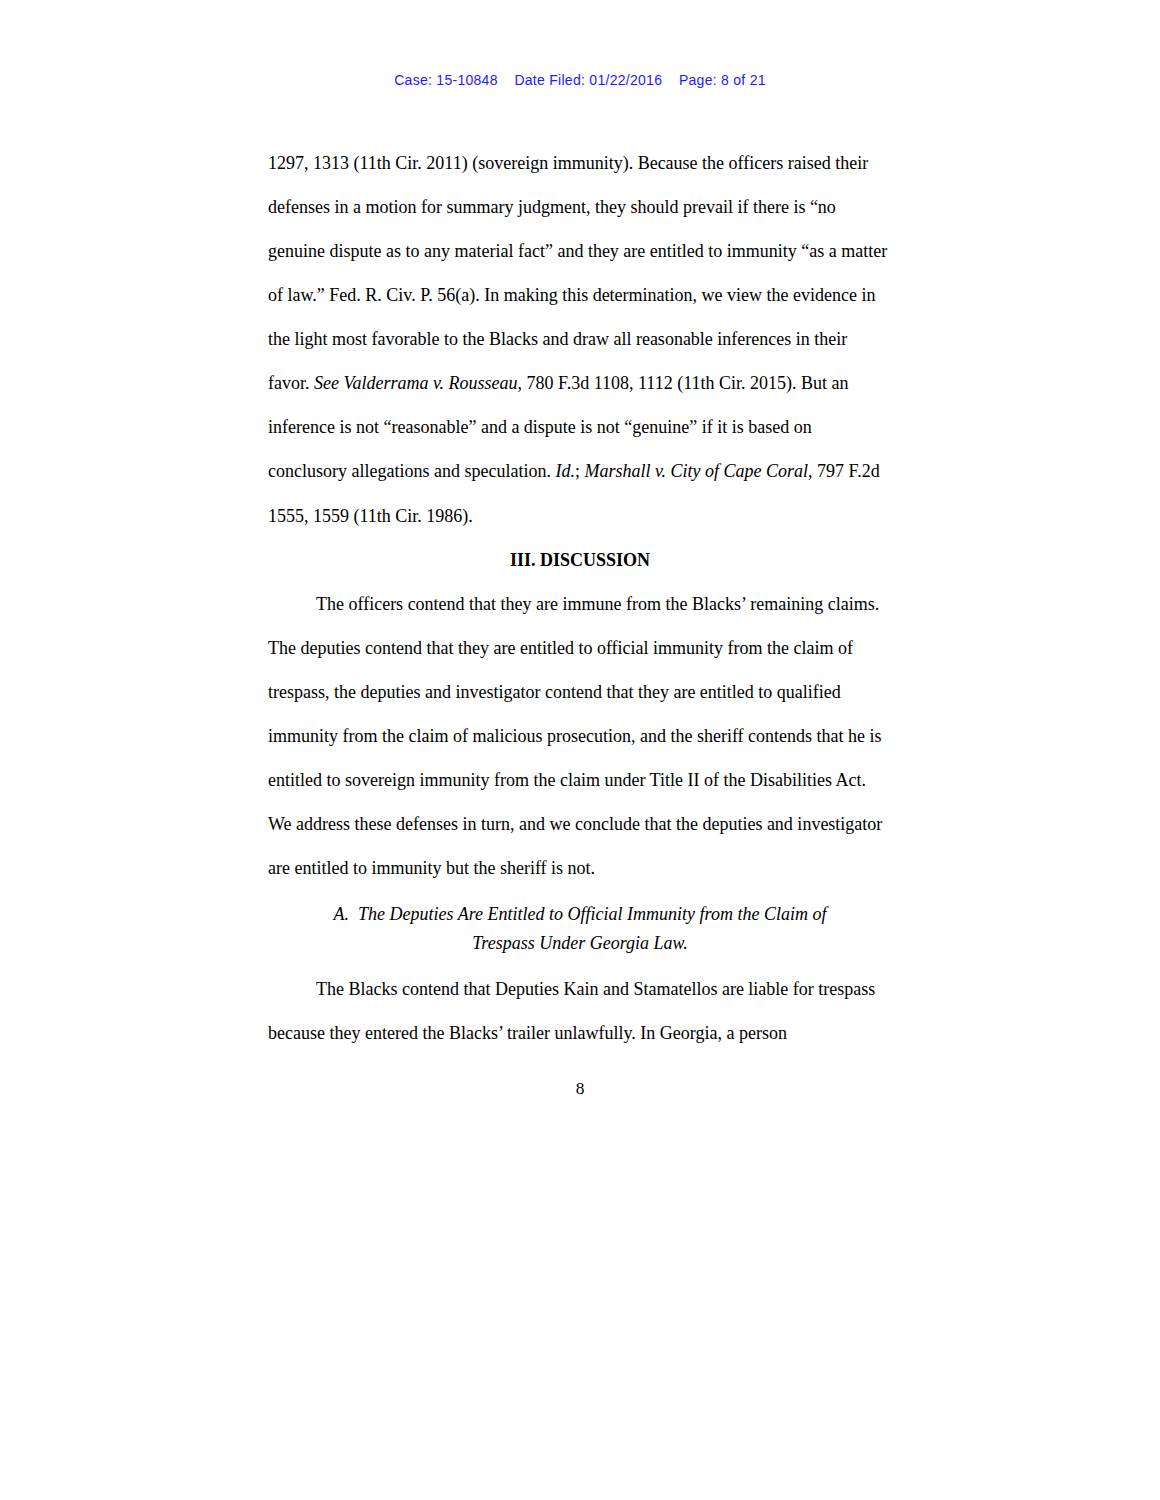Case: 15-10848 Date Filed: 01/22/2016 Page: 8 of 21
1297, 1313 (11th Cir. 2011) (sovereign immunity). Because the officers raised their defenses in a motion for summary judgment, they should prevail if there is “no genuine dispute as to any material fact” and they are entitled to immunity “as a matter of law.” Fed. R. Civ. P. 56(a). In making this determination, we view the evidence in the light most favorable to the Blacks and draw all reasonable inferences in their favor. See Valderrama v. Rousseau, 780 F.3d 1108, 1112 (11th Cir. 2015). But an inference is not “reasonable” and a dispute is not “genuine” if it is based on conclusory allegations and speculation. Id.; Marshall v. City of Cape Coral, 797 F.2d 1555, 1559 (11th Cir. 1986).
III. DISCUSSION
The officers contend that they are immune from the Blacks’ remaining claims. The deputies contend that they are entitled to official immunity from the claim of trespass, the deputies and investigator contend that they are entitled to qualified immunity from the claim of malicious prosecution, and the sheriff contends that he is entitled to sovereign immunity from the claim under Title II of the Disabilities Act. We address these defenses in turn, and we conclude that the deputies and investigator are entitled to immunity but the sheriff is not.
A. The Deputies Are Entitled to Official Immunity from the Claim of Trespass Under Georgia Law.
The Blacks contend that Deputies Kain and Stamatellos are liable for trespass because they entered the Blacks’ trailer unlawfully. In Georgia, a person
8